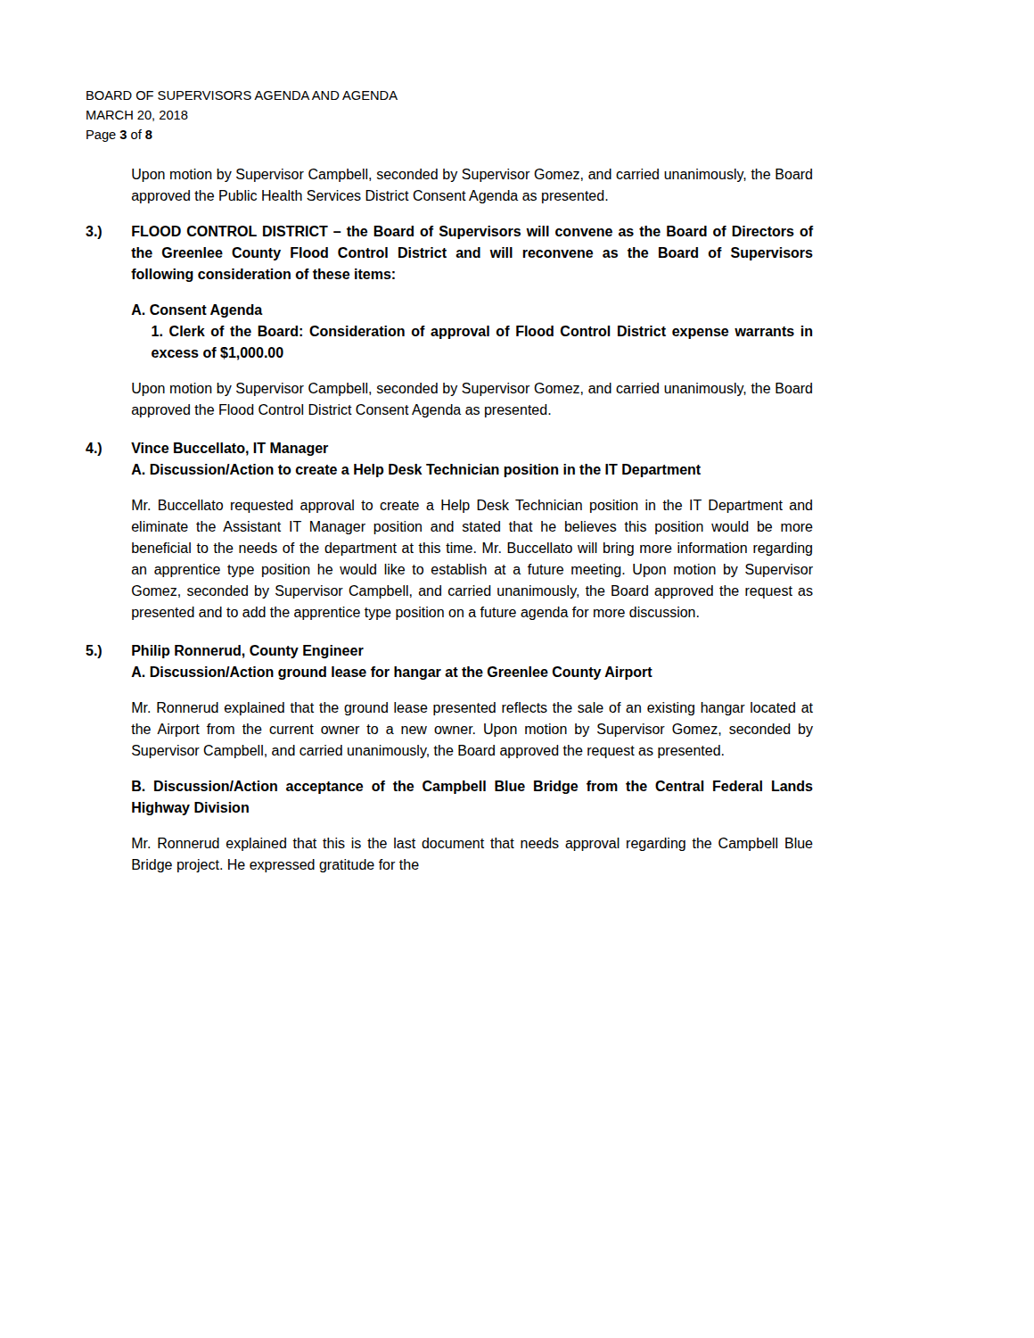BOARD OF SUPERVISORS AGENDA AND AGENDA
MARCH 20, 2018
Page 3 of 8
Upon motion by Supervisor Campbell, seconded by Supervisor Gomez, and carried unanimously, the Board approved the Public Health Services District Consent Agenda as presented.
3.)
FLOOD CONTROL DISTRICT – the Board of Supervisors will convene as the Board of Directors of the Greenlee County Flood Control District and will reconvene as the Board of Supervisors following consideration of these items:
A. Consent Agenda
1. Clerk of the Board: Consideration of approval of Flood Control District expense warrants in excess of $1,000.00
Upon motion by Supervisor Campbell, seconded by Supervisor Gomez, and carried unanimously, the Board approved the Flood Control District Consent Agenda as presented.
4.)
Vince Buccellato, IT Manager
A. Discussion/Action to create a Help Desk Technician position in the IT Department
Mr. Buccellato requested approval to create a Help Desk Technician position in the IT Department and eliminate the Assistant IT Manager position and stated that he believes this position would be more beneficial to the needs of the department at this time. Mr. Buccellato will bring more information regarding an apprentice type position he would like to establish at a future meeting. Upon motion by Supervisor Gomez, seconded by Supervisor Campbell, and carried unanimously, the Board approved the request as presented and to add the apprentice type position on a future agenda for more discussion.
5.)
Philip Ronnerud, County Engineer
A. Discussion/Action ground lease for hangar at the Greenlee County Airport
Mr. Ronnerud explained that the ground lease presented reflects the sale of an existing hangar located at the Airport from the current owner to a new owner. Upon motion by Supervisor Gomez, seconded by Supervisor Campbell, and carried unanimously, the Board approved the request as presented.
B. Discussion/Action acceptance of the Campbell Blue Bridge from the Central Federal Lands Highway Division
Mr. Ronnerud explained that this is the last document that needs approval regarding the Campbell Blue Bridge project. He expressed gratitude for the